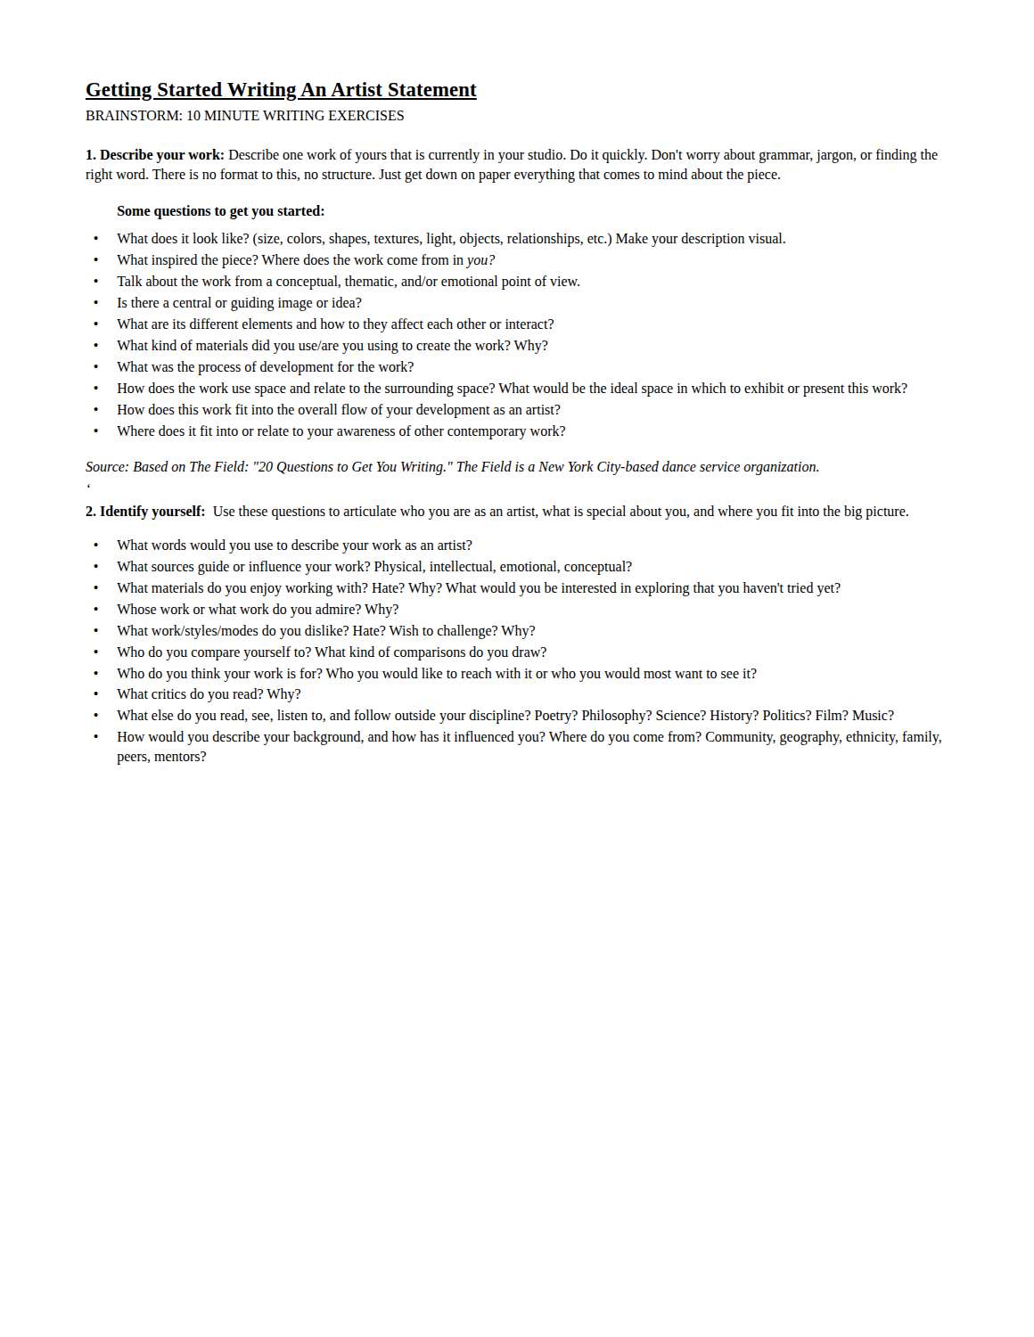Getting Started Writing An Artist Statement
BRAINSTORM: 10 MINUTE WRITING EXERCISES
1. Describe your work: Describe one work of yours that is currently in your studio. Do it quickly. Don't worry about grammar, jargon, or finding the right word. There is no format to this, no structure. Just get down on paper everything that comes to mind about the piece.
Some questions to get you started:
What does it look like? (size, colors, shapes, textures, light, objects, relationships, etc.) Make your description visual.
What inspired the piece? Where does the work come from in you?
Talk about the work from a conceptual, thematic, and/or emotional point of view.
Is there a central or guiding image or idea?
What are its different elements and how to they affect each other or interact?
What kind of materials did you use/are you using to create the work? Why?
What was the process of development for the work?
How does the work use space and relate to the surrounding space? What would be the ideal space in which to exhibit or present this work?
How does this work fit into the overall flow of your development as an artist?
Where does it fit into or relate to your awareness of other contemporary work?
Source: Based on The Field: "20 Questions to Get You Writing." The Field is a New York City-based dance service organization.
‘
2. Identify yourself: Use these questions to articulate who you are as an artist, what is special about you, and where you fit into the big picture.
What words would you use to describe your work as an artist?
What sources guide or influence your work? Physical, intellectual, emotional, conceptual?
What materials do you enjoy working with? Hate? Why? What would you be interested in exploring that you haven't tried yet?
Whose work or what work do you admire? Why?
What work/styles/modes do you dislike? Hate? Wish to challenge? Why?
Who do you compare yourself to? What kind of comparisons do you draw?
Who do you think your work is for? Who you would like to reach with it or who you would most want to see it?
What critics do you read? Why?
What else do you read, see, listen to, and follow outside your discipline? Poetry? Philosophy? Science? History? Politics? Film? Music?
How would you describe your background, and how has it influenced you? Where do you come from? Community, geography, ethnicity, family, peers, mentors?